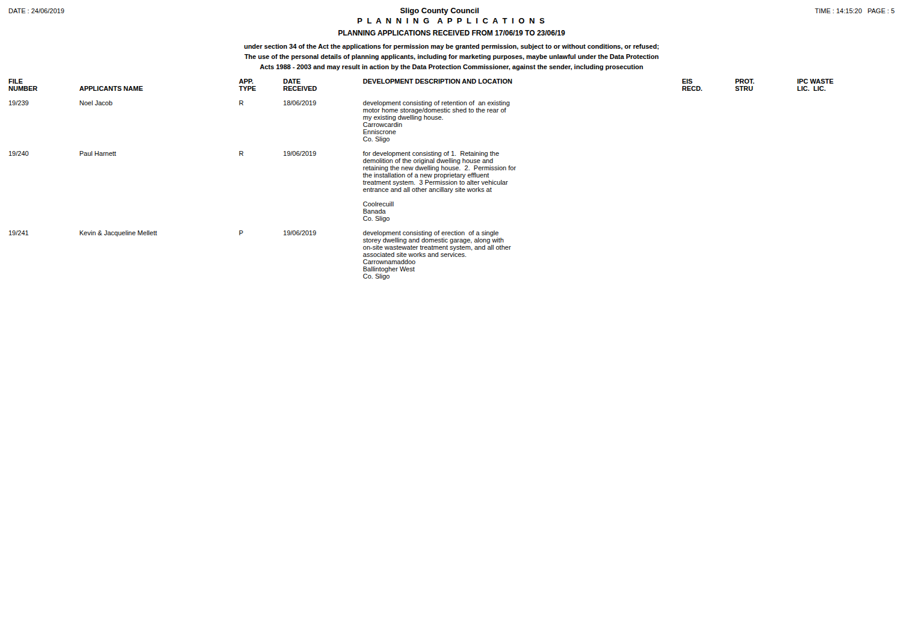DATE : 24/06/2019
Sligo County Council
TIME : 14:15:20 PAGE : 5
P L A N N I N G A P P L I C A T I O N S
PLANNING APPLICATIONS RECEIVED FROM 17/06/19 TO 23/06/19
under section 34 of the Act the applications for permission may be granted permission, subject to or without conditions, or refused;
The use of the personal details of planning applicants, including for marketing purposes, maybe unlawful under the Data Protection
Acts 1988 - 2003 and may result in action by the Data Protection Commissioner, against the sender, including prosecution
| FILE NUMBER | APPLICANTS NAME | APP. TYPE | DATE RECEIVED | DEVELOPMENT DESCRIPTION AND LOCATION | EIS RECD. | PROT. STRU | IPC WASTE LIC. LIC. |
| --- | --- | --- | --- | --- | --- | --- | --- |
| 19/239 | Noel Jacob | R | 18/06/2019 | development consisting of retention of an existing motor home storage/domestic shed to the rear of my existing dwelling house. Carrowcardin Enniscrone Co. Sligo | | | |
| 19/240 | Paul Harnett | R | 19/06/2019 | for development consisting of 1. Retaining the demolition of the original dwelling house and retaining the new dwelling house. 2. Permission for the installation of a new proprietary effluent treatment system. 3 Permission to alter vehicular entrance and all other ancillary site works at Coolrecuill Banada Co. Sligo | | | |
| 19/241 | Kevin & Jacqueline Mellett | P | 19/06/2019 | development consisting of erection of a single storey dwelling and domestic garage, along with on-site wastewater treatment system, and all other associated site works and services. Carrownamaddoo Ballintogher West Co. Sligo | | | |